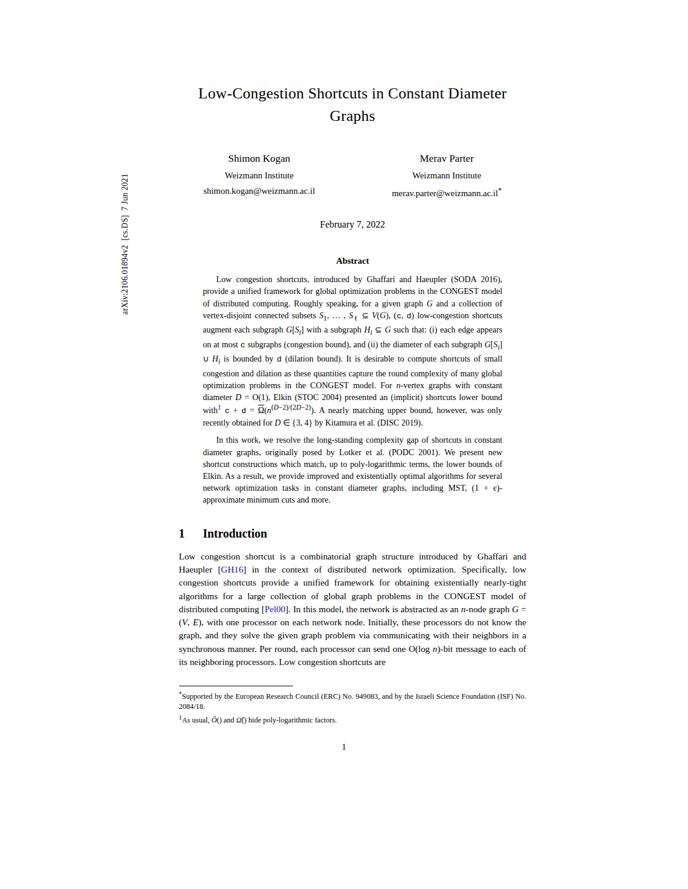arXiv:2106.01894v2 [cs.DS] 7 Jun 2021
Low-Congestion Shortcuts in Constant Diameter Graphs
Shimon Kogan
Weizmann Institute
shimon.kogan@weizmann.ac.il
Merav Parter
Weizmann Institute
merav.parter@weizmann.ac.il*
February 7, 2022
Abstract
Low congestion shortcuts, introduced by Ghaffari and Haeupler (SODA 2016), provide a unified framework for global optimization problems in the CONGEST model of distributed computing. Roughly speaking, for a given graph G and a collection of vertex-disjoint connected subsets S1, … , Sℓ ⊆ V(G), (c, d) low-congestion shortcuts augment each subgraph G[Si] with a subgraph Hi ⊆ G such that: (i) each edge appears on at most c subgraphs (congestion bound), and (ii) the diameter of each subgraph G[Si] ∪ Hi is bounded by d (dilation bound). It is desirable to compute shortcuts of small congestion and dilation as these quantities capture the round complexity of many global optimization problems in the CONGEST model. For n-vertex graphs with constant diameter D = O(1), Elkin (STOC 2004) presented an (implicit) shortcuts lower bound with1 c + d = Ω(n(D−2)/(2D−2)). A nearly matching upper bound, however, was only recently obtained for D ∈ {3, 4} by Kitamura et al. (DISC 2019).
In this work, we resolve the long-standing complexity gap of shortcuts in constant diameter graphs, originally posed by Lotker et al. (PODC 2001). We present new shortcut constructions which match, up to poly-logarithmic terms, the lower bounds of Elkin. As a result, we provide improved and existentially optimal algorithms for several network optimization tasks in constant diameter graphs, including MST, (1 + ϵ)-approximate minimum cuts and more.
1 Introduction
Low congestion shortcut is a combinatorial graph structure introduced by Ghaffari and Haeupler [GH16] in the context of distributed network optimization. Specifically, low congestion shortcuts provide a unified framework for obtaining existentially nearly-tight algorithms for a large collection of global graph problems in the CONGEST model of distributed computing [Pel00]. In this model, the network is abstracted as an n-node graph G = (V, E), with one processor on each network node. Initially, these processors do not know the graph, and they solve the given graph problem via communicating with their neighbors in a synchronous manner. Per round, each processor can send one O(log n)-bit message to each of its neighboring processors. Low congestion shortcuts are
*Supported by the European Research Council (ERC) No. 949083, and by the Israeli Science Foundation (ISF) No. 2084/18.
1As usual, Õ() and Ω̃() hide poly-logarithmic factors.
1